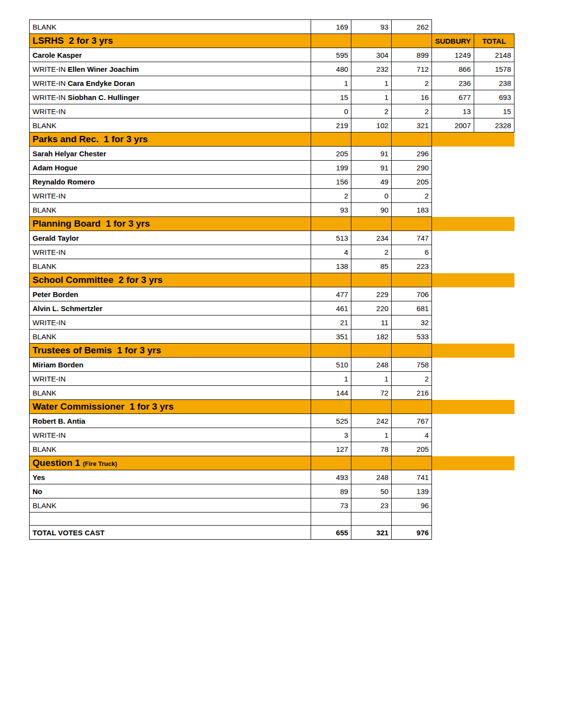| BLANK | 169 | 93 | 262 | | |
| LSRHS 2 for 3 yrs | | | | SUDBURY | TOTAL |
| Carole Kasper | 595 | 304 | 899 | 1249 | 2148 |
| WRITE-IN Ellen Winer Joachim | 480 | 232 | 712 | 866 | 1578 |
| WRITE-IN Cara Endyke Doran | 1 | 1 | 2 | 236 | 238 |
| WRITE-IN Siobhan C. Hullinger | 15 | 1 | 16 | 677 | 693 |
| WRITE-IN | 0 | 2 | 2 | 13 | 15 |
| BLANK | 219 | 102 | 321 | 2007 | 2328 |
| Parks and Rec. 1 for 3 yrs | | | | | |
| Sarah Helyar Chester | 205 | 91 | 296 | | |
| Adam Hogue | 199 | 91 | 290 | | |
| Reynaldo Romero | 156 | 49 | 205 | | |
| WRITE-IN | 2 | 0 | 2 | | |
| BLANK | 93 | 90 | 183 | | |
| Planning Board 1 for 3 yrs | | | | | |
| Gerald Taylor | 513 | 234 | 747 | | |
| WRITE-IN | 4 | 2 | 6 | | |
| BLANK | 138 | 85 | 223 | | |
| School Committee 2 for 3 yrs | | | | | |
| Peter Borden | 477 | 229 | 706 | | |
| Alvin L. Schmertzler | 461 | 220 | 681 | | |
| WRITE-IN | 21 | 11 | 32 | | |
| BLANK | 351 | 182 | 533 | | |
| Trustees of Bemis 1 for 3 yrs | | | | | |
| Miriam Borden | 510 | 248 | 758 | | |
| WRITE-IN | 1 | 1 | 2 | | |
| BLANK | 144 | 72 | 216 | | |
| Water Commissioner 1 for 3 yrs | | | | | |
| Robert B. Antia | 525 | 242 | 767 | | |
| WRITE-IN | 3 | 1 | 4 | | |
| BLANK | 127 | 78 | 205 | | |
| Question 1 (Fire Truck) | | | | | |
| Yes | 493 | 248 | 741 | | |
| No | 89 | 50 | 139 | | |
| BLANK | 73 | 23 | 96 | | |
| TOTAL VOTES CAST | 655 | 321 | 976 | | |